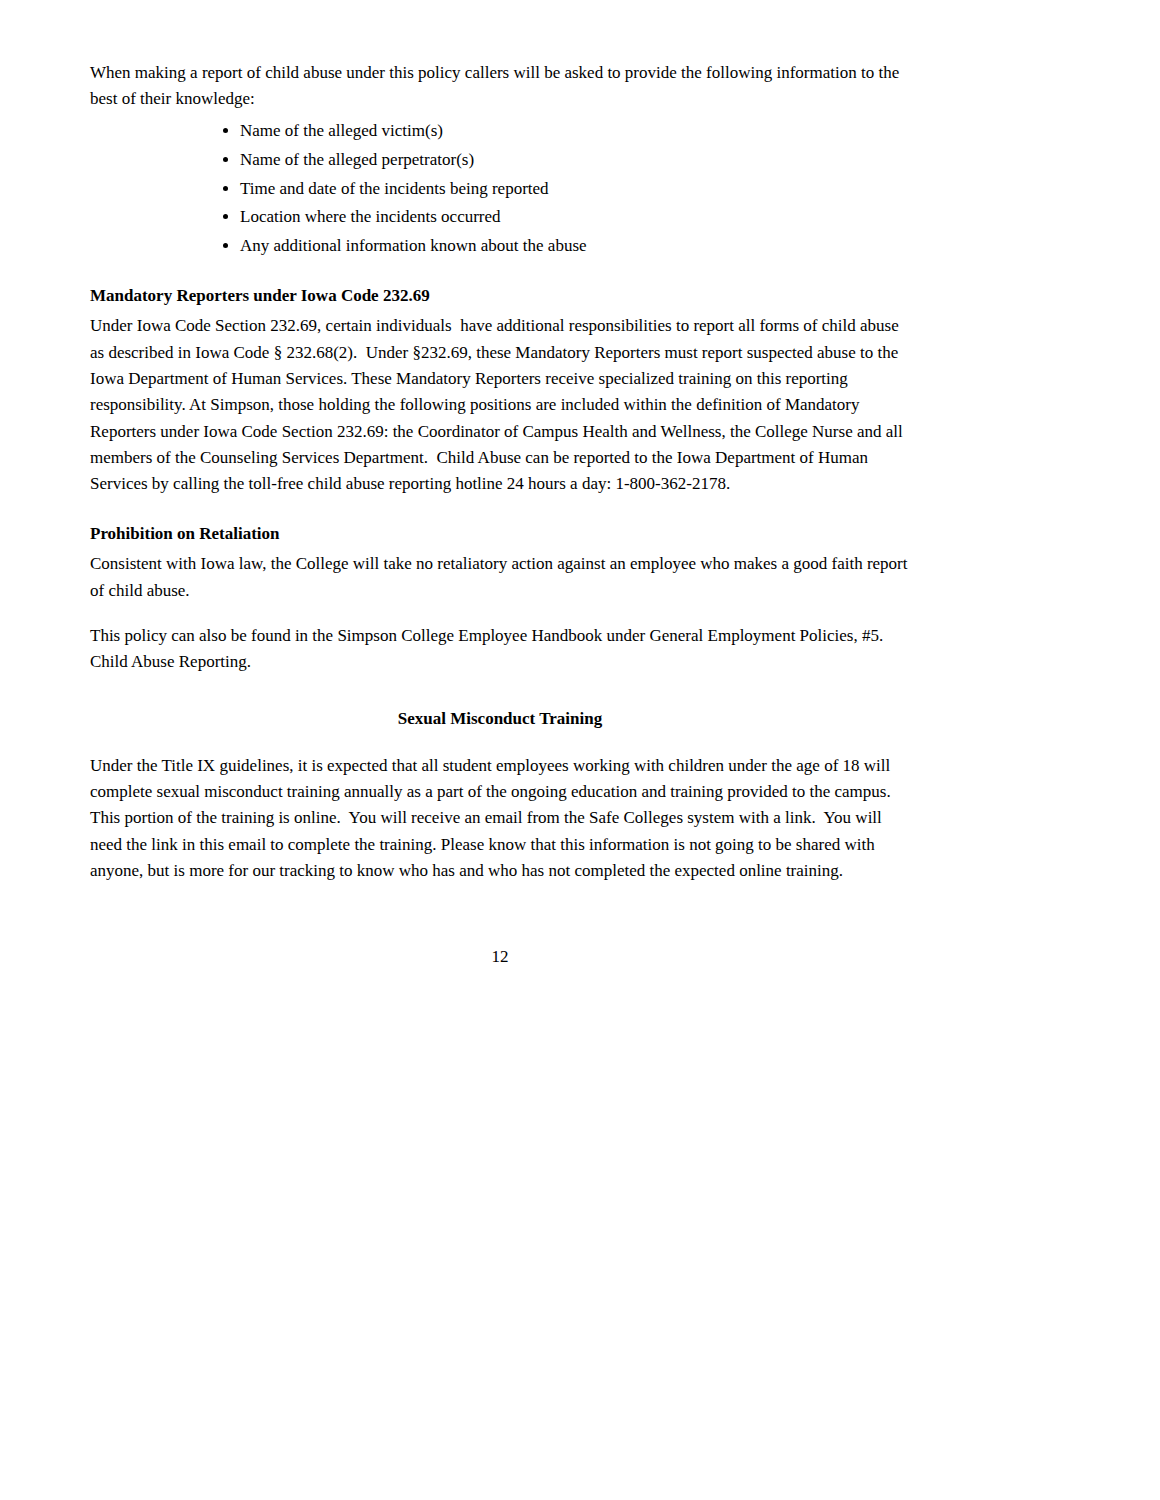When making a report of child abuse under this policy callers will be asked to provide the following information to the best of their knowledge:
Name of the alleged victim(s)
Name of the alleged perpetrator(s)
Time and date of the incidents being reported
Location where the incidents occurred
Any additional information known about the abuse
Mandatory Reporters under Iowa Code 232.69
Under Iowa Code Section 232.69, certain individuals have additional responsibilities to report all forms of child abuse as described in Iowa Code § 232.68(2). Under §232.69, these Mandatory Reporters must report suspected abuse to the Iowa Department of Human Services. These Mandatory Reporters receive specialized training on this reporting responsibility. At Simpson, those holding the following positions are included within the definition of Mandatory Reporters under Iowa Code Section 232.69: the Coordinator of Campus Health and Wellness, the College Nurse and all members of the Counseling Services Department. Child Abuse can be reported to the Iowa Department of Human Services by calling the toll-free child abuse reporting hotline 24 hours a day: 1-800-362-2178.
Prohibition on Retaliation
Consistent with Iowa law, the College will take no retaliatory action against an employee who makes a good faith report of child abuse.
This policy can also be found in the Simpson College Employee Handbook under General Employment Policies, #5. Child Abuse Reporting.
Sexual Misconduct Training
Under the Title IX guidelines, it is expected that all student employees working with children under the age of 18 will complete sexual misconduct training annually as a part of the ongoing education and training provided to the campus. This portion of the training is online. You will receive an email from the Safe Colleges system with a link. You will need the link in this email to complete the training. Please know that this information is not going to be shared with anyone, but is more for our tracking to know who has and who has not completed the expected online training.
12